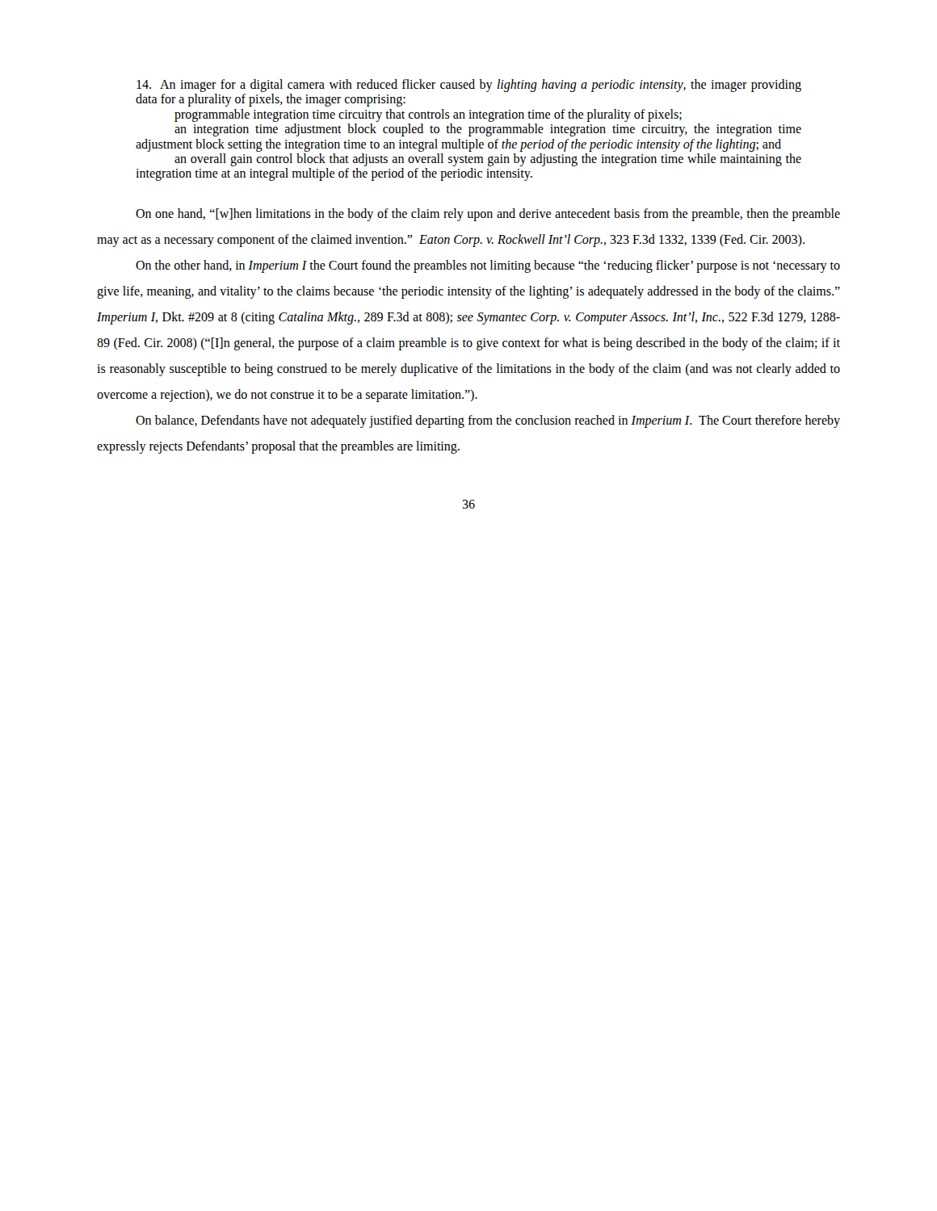14. An imager for a digital camera with reduced flicker caused by lighting having a periodic intensity, the imager providing data for a plurality of pixels, the imager comprising:
programmable integration time circuitry that controls an integration time of the plurality of pixels;
an integration time adjustment block coupled to the programmable integration time circuitry, the integration time adjustment block setting the integration time to an integral multiple of the period of the periodic intensity of the lighting; and
an overall gain control block that adjusts an overall system gain by adjusting the integration time while maintaining the integration time at an integral multiple of the period of the periodic intensity.
On one hand, “[w]hen limitations in the body of the claim rely upon and derive antecedent basis from the preamble, then the preamble may act as a necessary component of the claimed invention.” Eaton Corp. v. Rockwell Int’l Corp., 323 F.3d 1332, 1339 (Fed. Cir. 2003).
On the other hand, in Imperium I the Court found the preambles not limiting because “the ‘reducing flicker’ purpose is not ‘necessary to give life, meaning, and vitality’ to the claims because ‘the periodic intensity of the lighting’ is adequately addressed in the body of the claims.” Imperium I, Dkt. #209 at 8 (citing Catalina Mktg., 289 F.3d at 808); see Symantec Corp. v. Computer Assocs. Int’l, Inc., 522 F.3d 1279, 1288-89 (Fed. Cir. 2008) (“[I]n general, the purpose of a claim preamble is to give context for what is being described in the body of the claim; if it is reasonably susceptible to being construed to be merely duplicative of the limitations in the body of the claim (and was not clearly added to overcome a rejection), we do not construe it to be a separate limitation.”).
On balance, Defendants have not adequately justified departing from the conclusion reached in Imperium I. The Court therefore hereby expressly rejects Defendants’ proposal that the preambles are limiting.
36